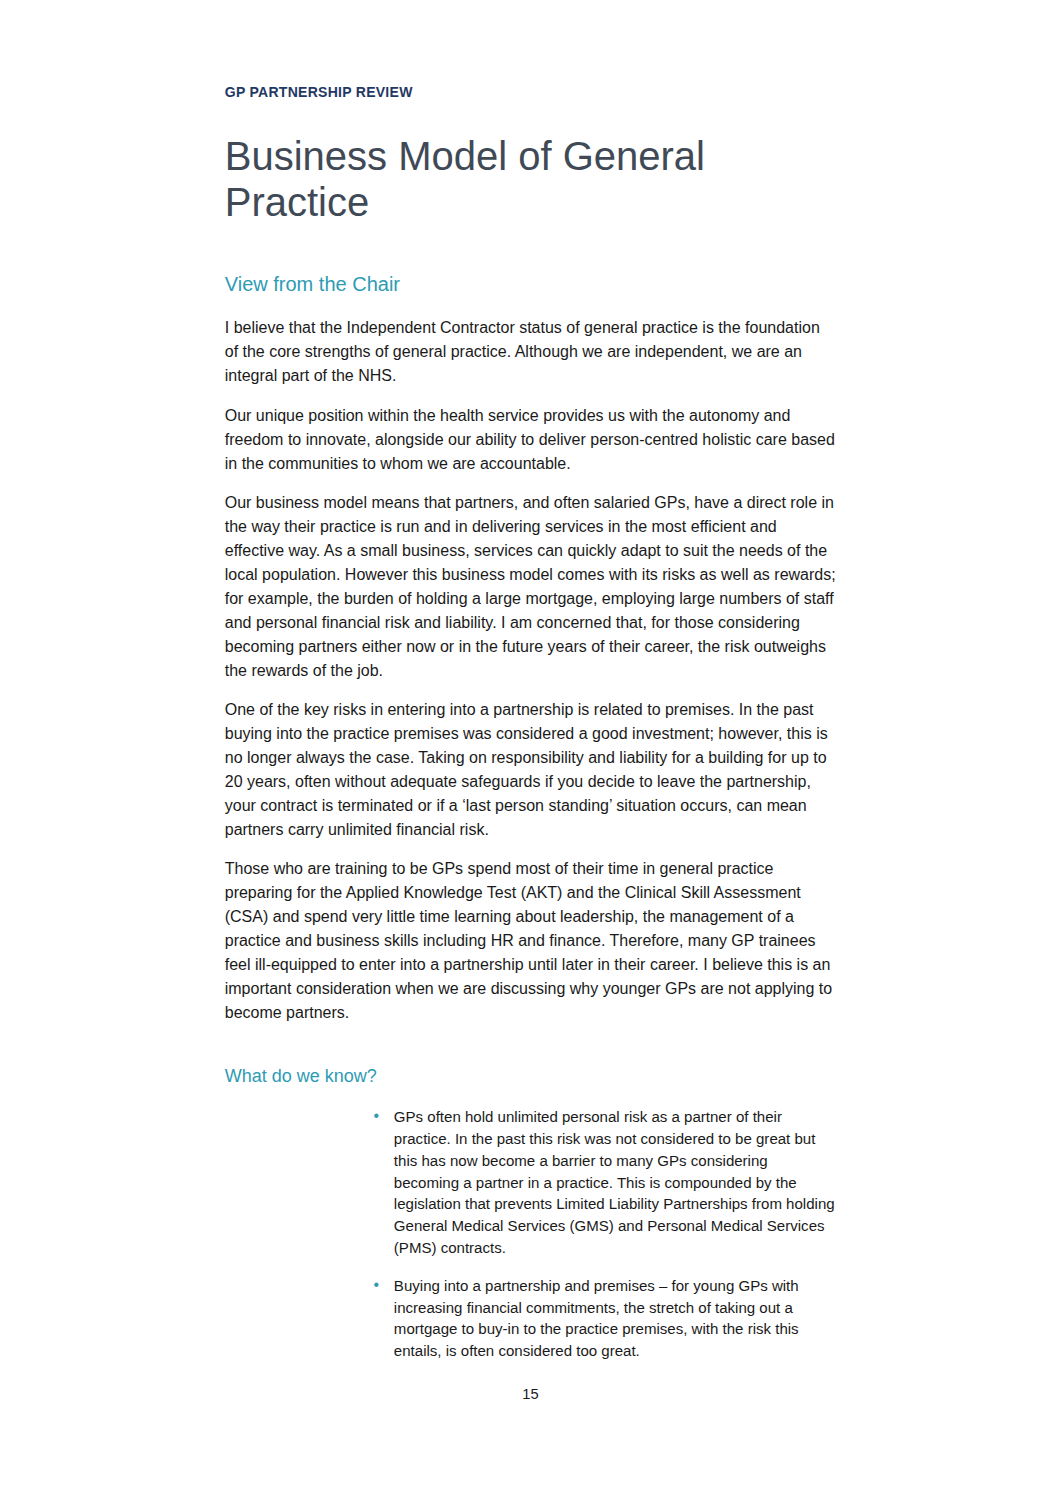GP PARTNERSHIP REVIEW
Business Model of General Practice
View from the Chair
I believe that the Independent Contractor status of general practice is the foundation of the core strengths of general practice. Although we are independent, we are an integral part of the NHS.
Our unique position within the health service provides us with the autonomy and freedom to innovate, alongside our ability to deliver person-centred holistic care based in the communities to whom we are accountable.
Our business model means that partners, and often salaried GPs, have a direct role in the way their practice is run and in delivering services in the most efficient and effective way. As a small business, services can quickly adapt to suit the needs of the local population. However this business model comes with its risks as well as rewards; for example, the burden of holding a large mortgage, employing large numbers of staff and personal financial risk and liability. I am concerned that, for those considering becoming partners either now or in the future years of their career, the risk outweighs the rewards of the job.
One of the key risks in entering into a partnership is related to premises. In the past buying into the practice premises was considered a good investment; however, this is no longer always the case. Taking on responsibility and liability for a building for up to 20 years, often without adequate safeguards if you decide to leave the partnership, your contract is terminated or if a ‘last person standing’ situation occurs, can mean partners carry unlimited financial risk.
Those who are training to be GPs spend most of their time in general practice preparing for the Applied Knowledge Test (AKT) and the Clinical Skill Assessment (CSA) and spend very little time learning about leadership, the management of a practice and business skills including HR and finance. Therefore, many GP trainees feel ill-equipped to enter into a partnership until later in their career. I believe this is an important consideration when we are discussing why younger GPs are not applying to become partners.
What do we know?
GPs often hold unlimited personal risk as a partner of their practice. In the past this risk was not considered to be great but this has now become a barrier to many GPs considering becoming a partner in a practice. This is compounded by the legislation that prevents Limited Liability Partnerships from holding General Medical Services (GMS) and Personal Medical Services (PMS) contracts.
Buying into a partnership and premises – for young GPs with increasing financial commitments, the stretch of taking out a mortgage to buy-in to the practice premises, with the risk this entails, is often considered too great.
15